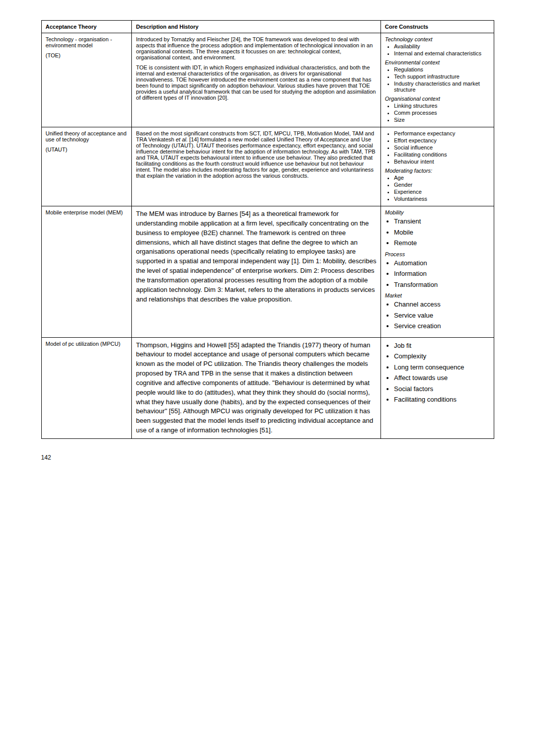| Acceptance Theory | Description and History | Core Constructs |
| --- | --- | --- |
| Technology - organisation - environment model (TOE) | Introduced by Tornatzky and Fleischer [24], the TOE framework was developed to deal with aspects that influence the process adoption and implementation of technological innovation in an organisational contexts. The three aspects it focusses on are: technological context, organisational context, and environment. TOE is consistent with IDT, in which Rogers emphasized individual characteristics, and both the internal and external characteristics of the organisation, as drivers for organisational innovativeness. TOE however introduced the environment context as a new component that has been found to impact significantly on adoption behaviour. Various studies have proven that TOE provides a useful analytical framework that can be used for studying the adoption and assimilation of different types of IT innovation [20]. | Technology context Availability Internal and external characteristics Environmental context Regulations Tech support infrastructure Industry characteristics and market structure Organisational context Linking structures Comm processes Size |
| Unified theory of acceptance and use of technology (UTAUT) | Based on the most significant constructs from SCT, IDT, MPCU, TPB, Motivation Model, TAM and TRA Venkatesh et al. [14] formulated a new model called Unified Theory of Acceptance and Use of Technology (UTAUT). UTAUT theorises performance expectancy, effort expectancy, and social influence determine behaviour intent for the adoption of information technology. As with TAM, TPB and TRA, UTAUT expects behavioural intent to influence use behaviour. They also predicted that facilitating conditions as the fourth construct would influence use behaviour but not behaviour intent. The model also includes moderating factors for age, gender, experience and voluntariness that explain the variation in the adoption across the various constructs. | Performance expectancy Effort expectancy Social influence Facilitating conditions Behaviour intent Moderating factors: Age Gender Experience Voluntariness |
| Mobile enterprise model (MEM) | The MEM was introduce by Barnes [54] as a theoretical framework for understanding mobile application at a firm level, specifically concentrating on the business to employee (B2E) channel. The framework is centred on three dimensions, which all have distinct stages that define the degree to which an organisations operational needs (specifically relating to employee tasks) are supported in a spatial and temporal independent way [1]. Dim 1: Mobility, describes the level of spatial independence" of enterprise workers. Dim 2: Process describes the transformation operational processes resulting from the adoption of a mobile application technology. Dim 3: Market, refers to the alterations in products services and relationships that describes the value proposition. | Mobility Transient Mobile Remote Process Automation Information Transformation Market Channel access Service value Service creation |
| Model of pc utilization (MPCU) | Thompson, Higgins and Howell [55] adapted the Triandis (1977) theory of human behaviour to model acceptance and usage of personal computers which became known as the model of PC utilization. The Triandis theory challenges the models proposed by TRA and TPB in the sense that it makes a distinction between cognitive and affective components of attitude. "Behaviour is determined by what people would like to do (attitudes), what they think they should do (social norms), what they have usually done (habits), and by the expected consequences of their behaviour" [55]. Although MPCU was originally developed for PC utilization it has been suggested that the model lends itself to predicting individual acceptance and use of a range of information technologies [51]. | Job fit Complexity Long term consequence Affect towards use Social factors Facilitating conditions |
142